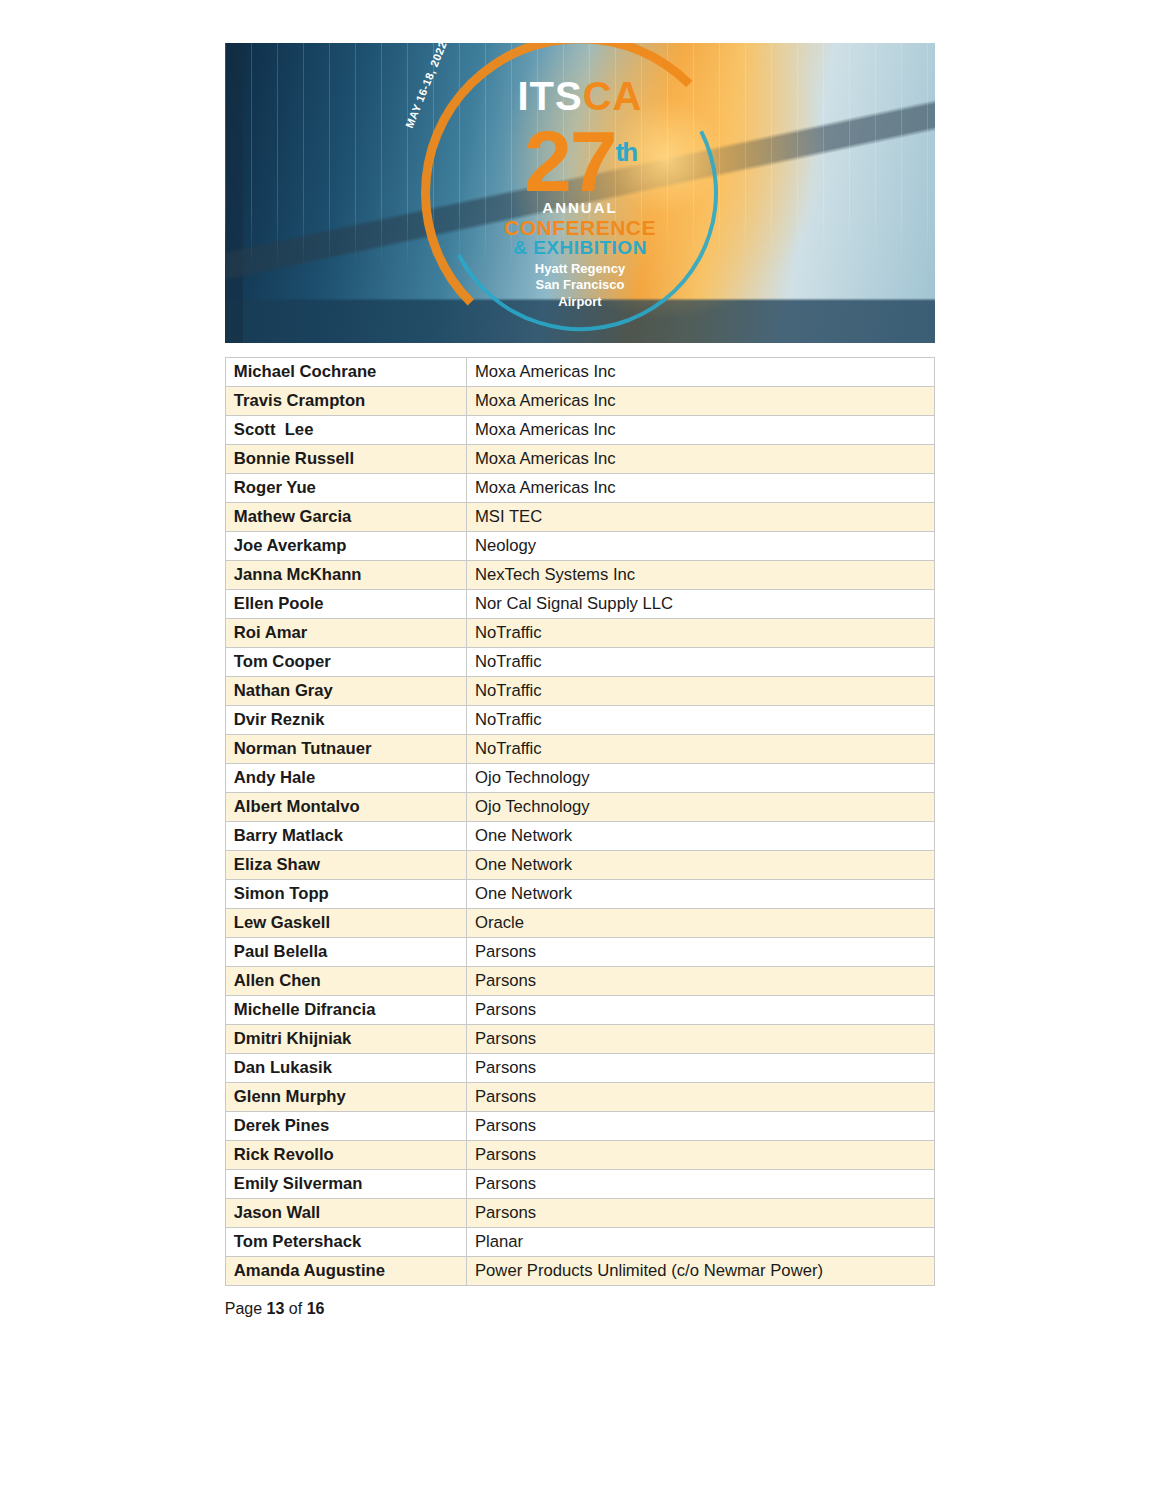MAY 16-18, 2022
ITSCA
27th
ANNUAL
CONFERENCE
& EXHIBITION
Hyatt Regency
San Francisco
Airport
| Michael Cochrane | Moxa Americas Inc |
| Travis Crampton | Moxa Americas Inc |
| Scott Lee | Moxa Americas Inc |
| Bonnie Russell | Moxa Americas Inc |
| Roger Yue | Moxa Americas Inc |
| Mathew Garcia | MSI TEC |
| Joe Averkamp | Neology |
| Janna McKhann | NexTech Systems Inc |
| Ellen Poole | Nor Cal Signal Supply LLC |
| Roi Amar | NoTraffic |
| Tom Cooper | NoTraffic |
| Nathan Gray | NoTraffic |
| Dvir Reznik | NoTraffic |
| Norman Tutnauer | NoTraffic |
| Andy Hale | Ojo Technology |
| Albert Montalvo | Ojo Technology |
| Barry Matlack | One Network |
| Eliza Shaw | One Network |
| Simon Topp | One Network |
| Lew Gaskell | Oracle |
| Paul Belella | Parsons |
| Allen Chen | Parsons |
| Michelle Difrancia | Parsons |
| Dmitri Khijniak | Parsons |
| Dan Lukasik | Parsons |
| Glenn Murphy | Parsons |
| Derek Pines | Parsons |
| Rick Revollo | Parsons |
| Emily Silverman | Parsons |
| Jason Wall | Parsons |
| Tom Petershack | Planar |
| Amanda Augustine | Power Products Unlimited (c/o Newmar Power) |
Page 13 of 16